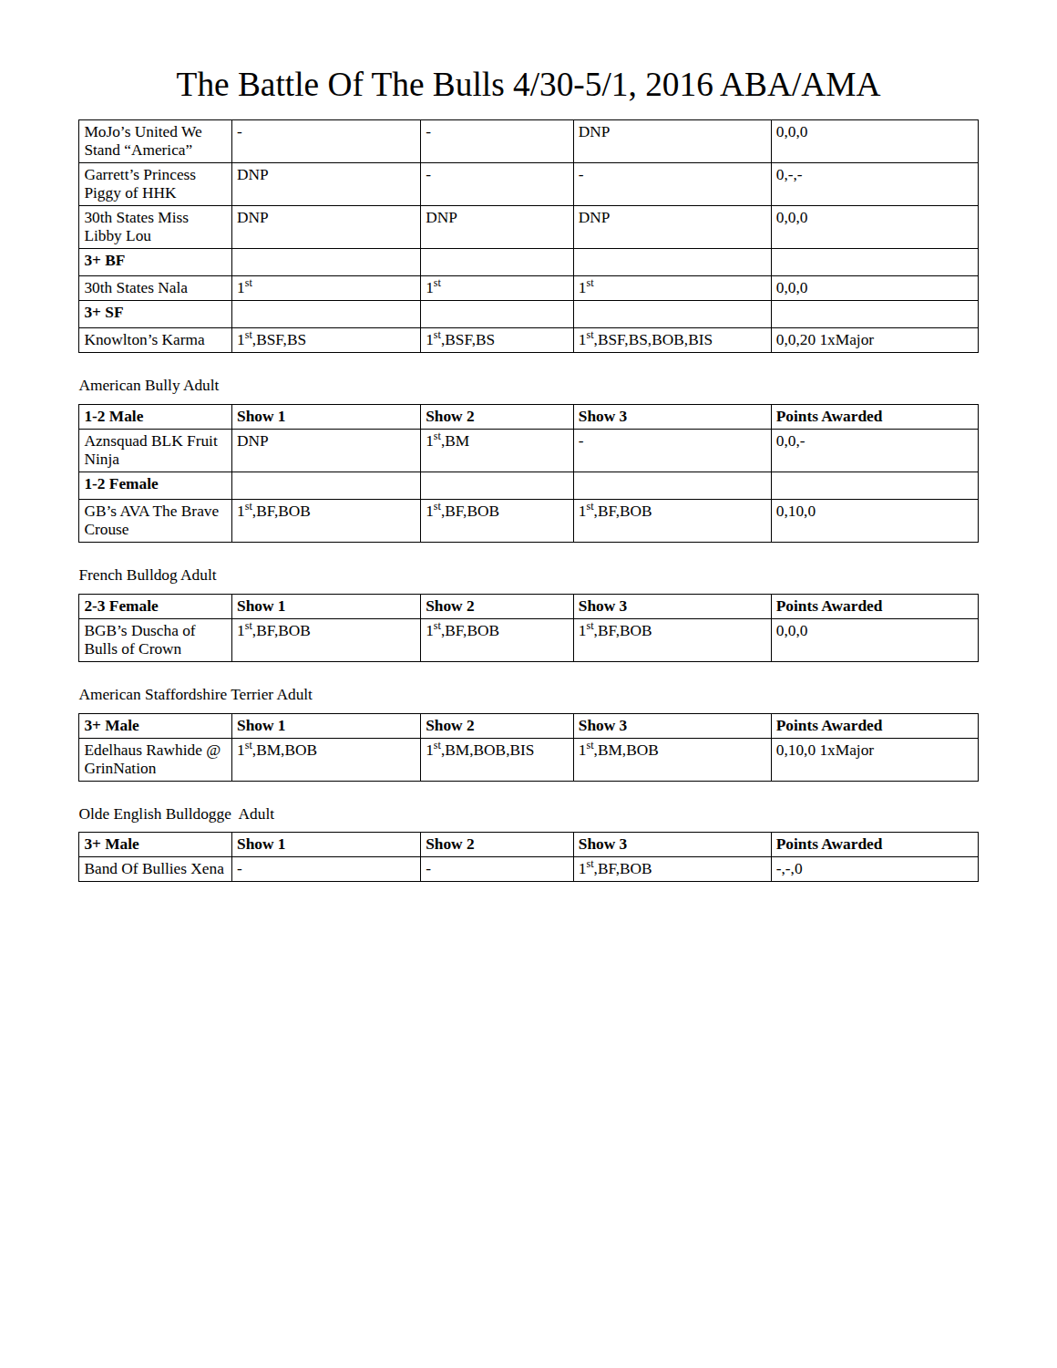The Battle Of The Bulls 4/30-5/1, 2016 ABA/AMA
| MoJo’s United We Stand “America” | - | - | DNP | 0,0,0 |
| Garrett’s Princess Piggy of HHK | DNP | - | - | 0,-,- |
| 30th States Miss Libby Lou | DNP | DNP | DNP | 0,0,0 |
| 3+ BF | | | | |
| 30th States Nala | 1 st | 1 st | 1 st | 0,0,0 |
| 3+ SF | | | | |
| Knowlton’s Karma | 1 st ,BSF,BS | 1 st ,BSF,BS | 1 st ,BSF,BS,BOB,BIS | 0,0,20 1xMajor |
American Bully Adult
| 1-2 Male | Show 1 | Show 2 | Show 3 | Points Awarded |
| --- | --- | --- | --- | --- |
| Aznsquad BLK Fruit Ninja | DNP | 1 st ,BM | - | 0,0,- |
| 1-2 Female | | | | |
| GB’s AVA The Brave Crouse | 1 st ,BF,BOB | 1 st ,BF,BOB | 1 st ,BF,BOB | 0,10,0 |
French Bulldog Adult
| 2-3 Female | Show 1 | Show 2 | Show 3 | Points Awarded |
| --- | --- | --- | --- | --- |
| BGB’s Duscha of Bulls of Crown | 1 st ,BF,BOB | 1 st ,BF,BOB | 1 st ,BF,BOB | 0,0,0 |
American Staffordshire Terrier Adult
| 3+ Male | Show 1 | Show 2 | Show 3 | Points Awarded |
| --- | --- | --- | --- | --- |
| Edelhaus Rawhide @ GrinNation | 1 st ,BM,BOB | 1 st ,BM,BOB,BIS | 1 st ,BM,BOB | 0,10,0 1xMajor |
Olde English Bulldogge Adult
| 3+ Male | Show 1 | Show 2 | Show 3 | Points Awarded |
| --- | --- | --- | --- | --- |
| Band Of Bullies Xena | - | - | 1 st ,BF,BOB | -,-,0 |